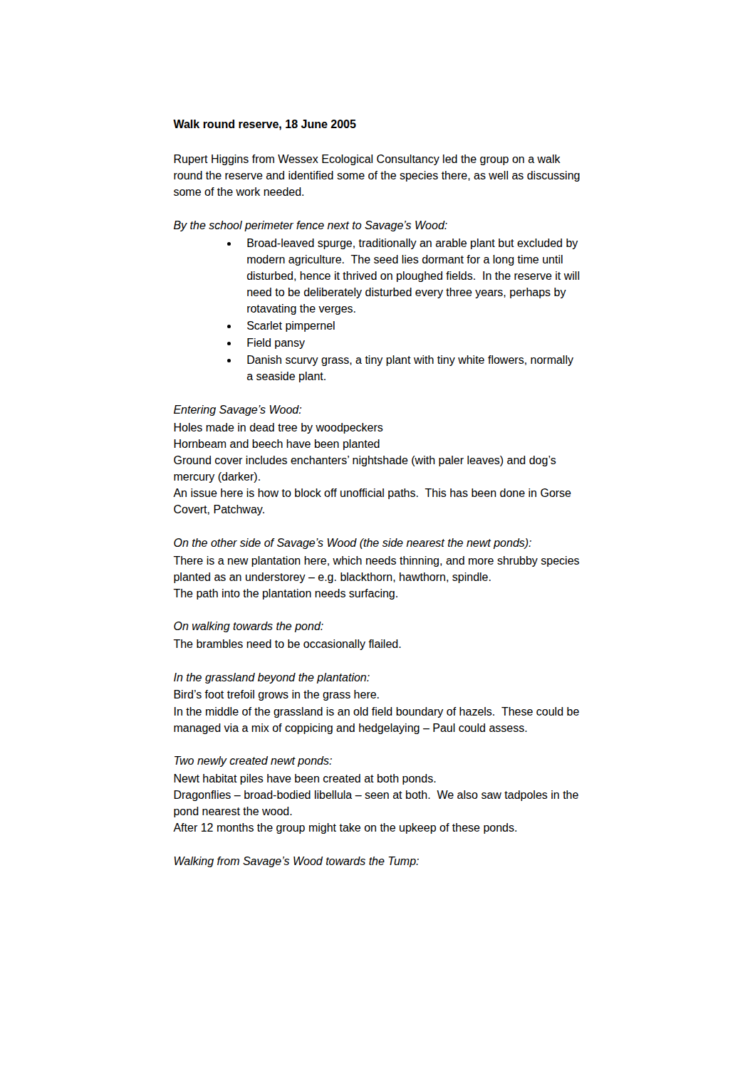Walk round reserve, 18 June 2005
Rupert Higgins from Wessex Ecological Consultancy led the group on a walk round the reserve and identified some of the species there, as well as discussing some of the work needed.
By the school perimeter fence next to Savage’s Wood:
Broad-leaved spurge, traditionally an arable plant but excluded by modern agriculture. The seed lies dormant for a long time until disturbed, hence it thrived on ploughed fields. In the reserve it will need to be deliberately disturbed every three years, perhaps by rotavating the verges.
Scarlet pimpernel
Field pansy
Danish scurvy grass, a tiny plant with tiny white flowers, normally a seaside plant.
Entering Savage’s Wood:
Holes made in dead tree by woodpeckers
Hornbeam and beech have been planted
Ground cover includes enchanters’ nightshade (with paler leaves) and dog’s mercury (darker).
An issue here is how to block off unofficial paths. This has been done in Gorse Covert, Patchway.
On the other side of Savage’s Wood (the side nearest the newt ponds):
There is a new plantation here, which needs thinning, and more shrubby species planted as an understorey – e.g. blackthorn, hawthorn, spindle.
The path into the plantation needs surfacing.
On walking towards the pond:
The brambles need to be occasionally flailed.
In the grassland beyond the plantation:
Bird’s foot trefoil grows in the grass here.
In the middle of the grassland is an old field boundary of hazels. These could be managed via a mix of coppicing and hedgelaying – Paul could assess.
Two newly created newt ponds:
Newt habitat piles have been created at both ponds.
Dragonflies – broad-bodied libellula – seen at both. We also saw tadpoles in the pond nearest the wood.
After 12 months the group might take on the upkeep of these ponds.
Walking from Savage’s Wood towards the Tump: